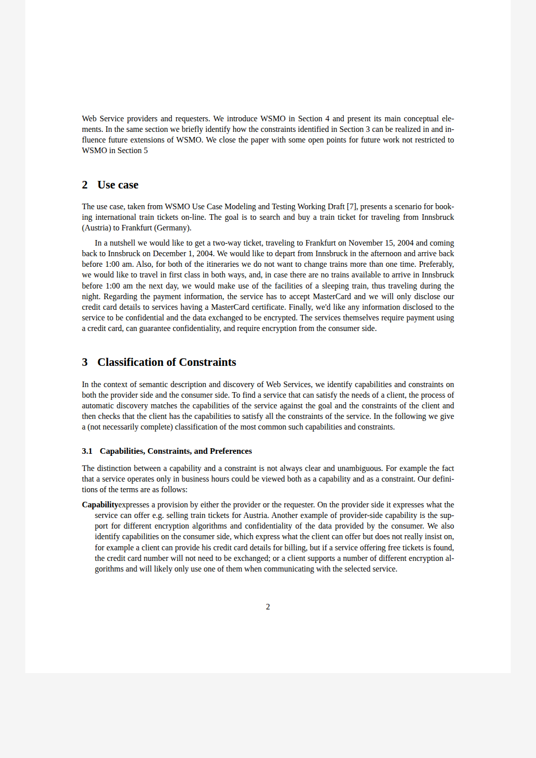Web Service providers and requesters. We introduce WSMO in Section 4 and present its main conceptual elements. In the same section we briefly identify how the constraints identified in Section 3 can be realized in and influence future extensions of WSMO. We close the paper with some open points for future work not restricted to WSMO in Section 5
2 Use case
The use case, taken from WSMO Use Case Modeling and Testing Working Draft [7], presents a scenario for booking international train tickets on-line. The goal is to search and buy a train ticket for traveling from Innsbruck (Austria) to Frankfurt (Germany).
In a nutshell we would like to get a two-way ticket, traveling to Frankfurt on November 15, 2004 and coming back to Innsbruck on December 1, 2004. We would like to depart from Innsbruck in the afternoon and arrive back before 1:00 am. Also, for both of the itineraries we do not want to change trains more than one time. Preferably, we would like to travel in first class in both ways, and, in case there are no trains available to arrive in Innsbruck before 1:00 am the next day, we would make use of the facilities of a sleeping train, thus traveling during the night. Regarding the payment information, the service has to accept MasterCard and we will only disclose our credit card details to services having a MasterCard certificate. Finally, we'd like any information disclosed to the service to be confidential and the data exchanged to be encrypted. The services themselves require payment using a credit card, can guarantee confidentiality, and require encryption from the consumer side.
3 Classification of Constraints
In the context of semantic description and discovery of Web Services, we identify capabilities and constraints on both the provider side and the consumer side. To find a service that can satisfy the needs of a client, the process of automatic discovery matches the capabilities of the service against the goal and the constraints of the client and then checks that the client has the capabilities to satisfy all the constraints of the service. In the following we give a (not necessarily complete) classification of the most common such capabilities and constraints.
3.1 Capabilities, Constraints, and Preferences
The distinction between a capability and a constraint is not always clear and unambiguous. For example the fact that a service operates only in business hours could be viewed both as a capability and as a constraint. Our definitions of the terms are as follows:
Capability
expresses a provision by either the provider or the requester. On the provider side it expresses what the service can offer e.g. selling train tickets for Austria. Another example of provider-side capability is the support for different encryption algorithms and confidentiality of the data provided by the consumer. We also identify capabilities on the consumer side, which express what the client can offer but does not really insist on, for example a client can provide his credit card details for billing, but if a service offering free tickets is found, the credit card number will not need to be exchanged; or a client supports a number of different encryption algorithms and will likely only use one of them when communicating with the selected service.
2